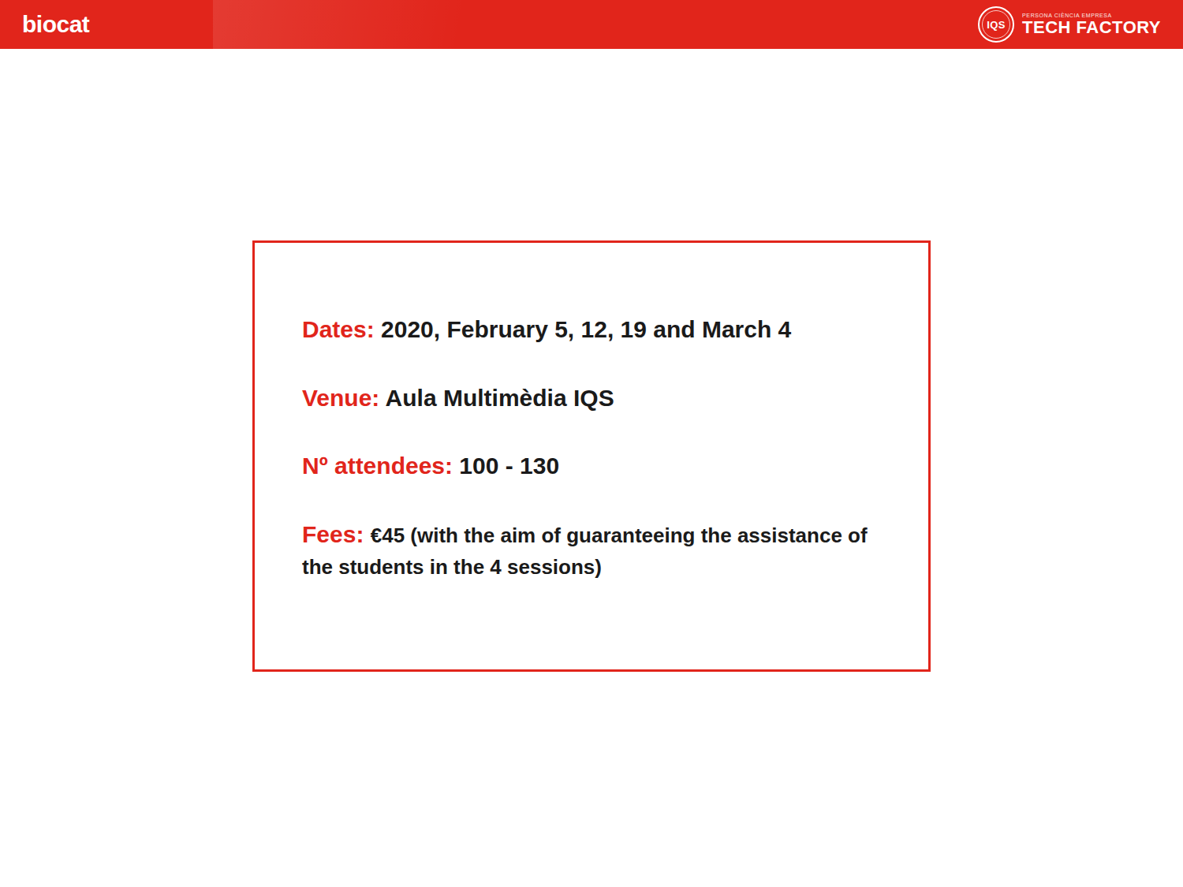biocat
IQS
Persona Ciència Empresa
Tech Factory
Dates: 2020, February 5, 12, 19 and March 4
Venue: Aula Multimèdia IQS
Nº attendees: 100 - 130
Fees: €45 (with the aim of guaranteeing the assistance of the students in the 4 sessions)